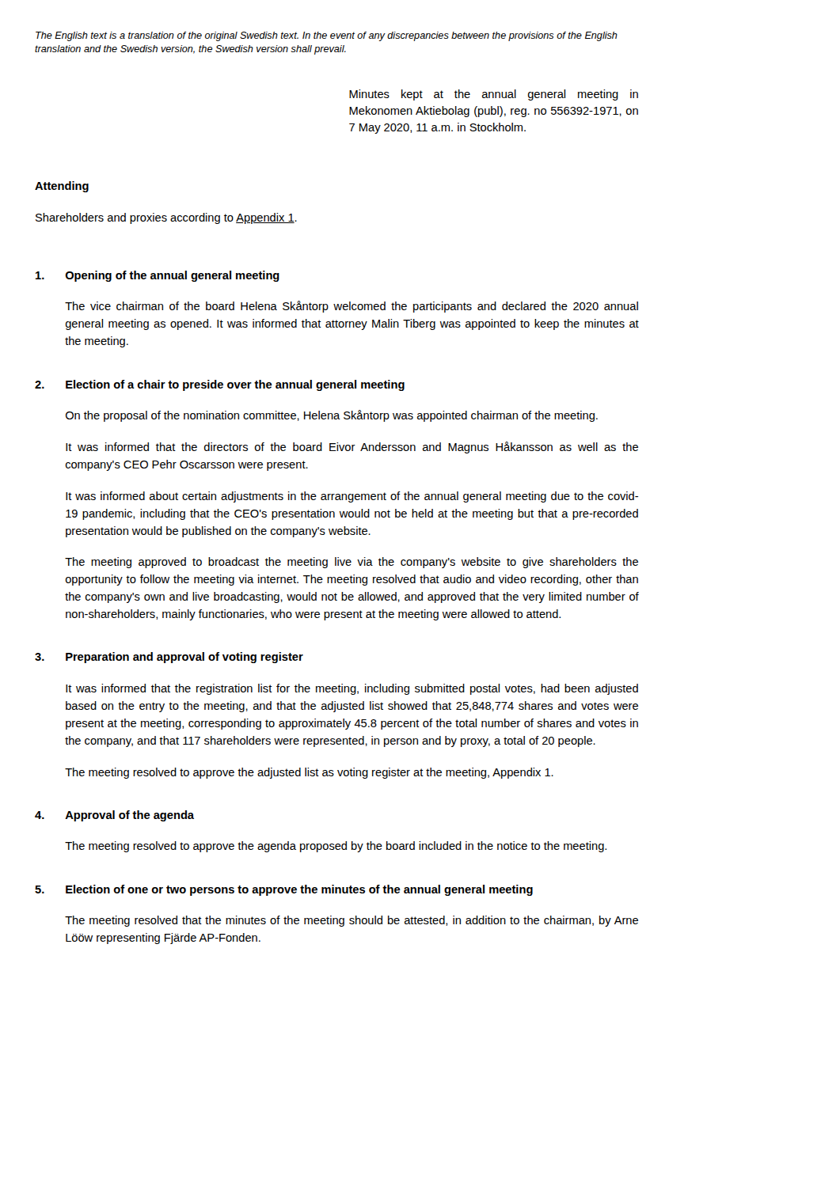The English text is a translation of the original Swedish text. In the event of any discrepancies between the provisions of the English translation and the Swedish version, the Swedish version shall prevail.
Minutes kept at the annual general meeting in Mekonomen Aktiebolag (publ), reg. no 556392-1971, on 7 May 2020, 11 a.m. in Stockholm.
Attending
Shareholders and proxies according to Appendix 1.
Opening of the annual general meeting
The vice chairman of the board Helena Skåntorp welcomed the participants and declared the 2020 annual general meeting as opened. It was informed that attorney Malin Tiberg was appointed to keep the minutes at the meeting.
Election of a chair to preside over the annual general meeting
On the proposal of the nomination committee, Helena Skåntorp was appointed chairman of the meeting.
It was informed that the directors of the board Eivor Andersson and Magnus Håkansson as well as the company's CEO Pehr Oscarsson were present.
It was informed about certain adjustments in the arrangement of the annual general meeting due to the covid-19 pandemic, including that the CEO's presentation would not be held at the meeting but that a pre-recorded presentation would be published on the company's website.
The meeting approved to broadcast the meeting live via the company's website to give shareholders the opportunity to follow the meeting via internet. The meeting resolved that audio and video recording, other than the company's own and live broadcasting, would not be allowed, and approved that the very limited number of non-shareholders, mainly functionaries, who were present at the meeting were allowed to attend.
Preparation and approval of voting register
It was informed that the registration list for the meeting, including submitted postal votes, had been adjusted based on the entry to the meeting, and that the adjusted list showed that 25,848,774 shares and votes were present at the meeting, corresponding to approximately 45.8 percent of the total number of shares and votes in the company, and that 117 shareholders were represented, in person and by proxy, a total of 20 people.
The meeting resolved to approve the adjusted list as voting register at the meeting, Appendix 1.
Approval of the agenda
The meeting resolved to approve the agenda proposed by the board included in the notice to the meeting.
Election of one or two persons to approve the minutes of the annual general meeting
The meeting resolved that the minutes of the meeting should be attested, in addition to the chairman, by Arne Lööw representing Fjärde AP-Fonden.